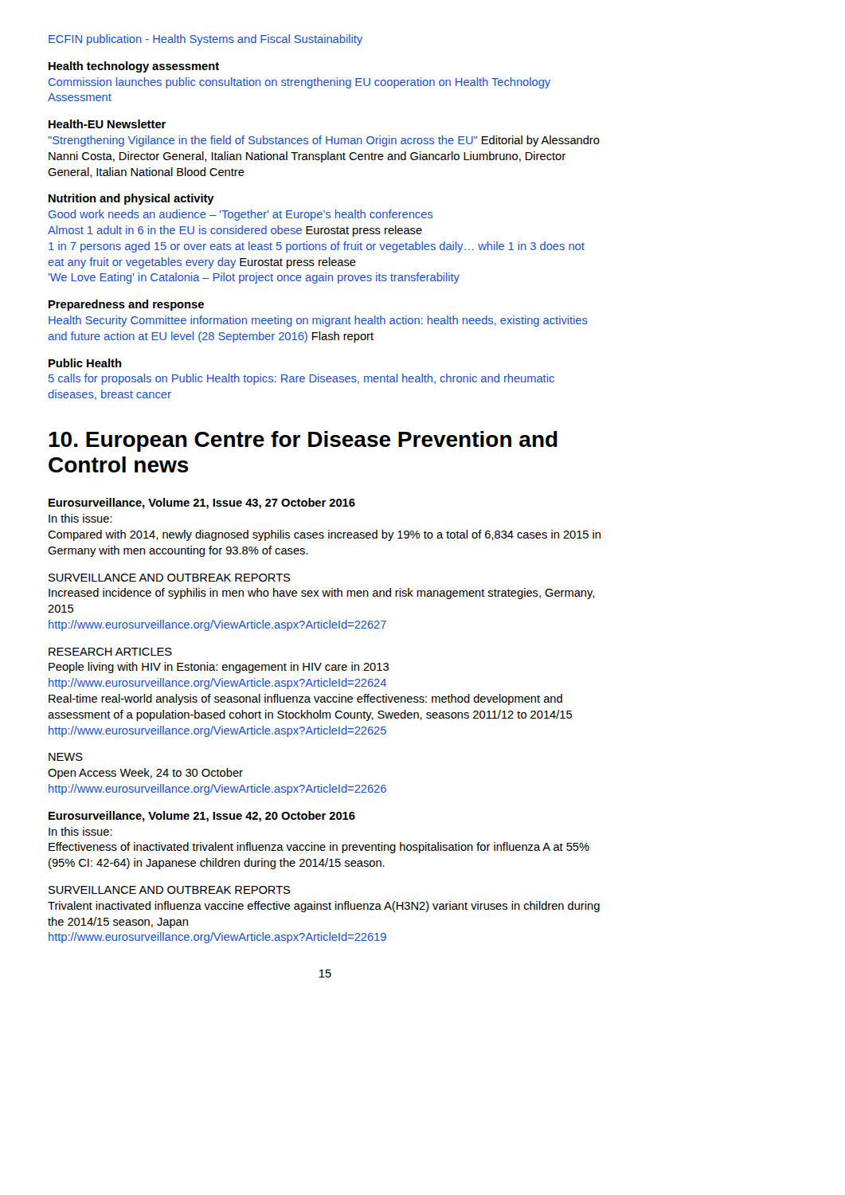ECFIN publication - Health Systems and Fiscal Sustainability
Health technology assessment
Commission launches public consultation on strengthening EU cooperation on Health Technology Assessment
Health-EU Newsletter
"Strengthening Vigilance in the field of Substances of Human Origin across the EU" Editorial by Alessandro Nanni Costa, Director General, Italian National Transplant Centre and Giancarlo Liumbruno, Director General, Italian National Blood Centre
Nutrition and physical activity
Good work needs an audience – 'Together' at Europe’s health conferences
Almost 1 adult in 6 in the EU is considered obese Eurostat press release
1 in 7 persons aged 15 or over eats at least 5 portions of fruit or vegetables daily… while 1 in 3 does not eat any fruit or vegetables every day Eurostat press release
'We Love Eating' in Catalonia – Pilot project once again proves its transferability
Preparedness and response
Health Security Committee information meeting on migrant health action: health needs, existing activities and future action at EU level (28 September 2016) Flash report
Public Health
5 calls for proposals on Public Health topics: Rare Diseases, mental health, chronic and rheumatic diseases, breast cancer
10. European Centre for Disease Prevention and Control news
Eurosurveillance, Volume 21, Issue 43, 27 October 2016
In this issue:
Compared with 2014, newly diagnosed syphilis cases increased by 19% to a total of 6,834 cases in 2015 in Germany with men accounting for 93.8% of cases.
SURVEILLANCE AND OUTBREAK REPORTS
Increased incidence of syphilis in men who have sex with men and risk management strategies, Germany, 2015
http://www.eurosurveillance.org/ViewArticle.aspx?ArticleId=22627
RESEARCH ARTICLES
People living with HIV in Estonia: engagement in HIV care in 2013
http://www.eurosurveillance.org/ViewArticle.aspx?ArticleId=22624
Real-time real-world analysis of seasonal influenza vaccine effectiveness: method development and assessment of a population-based cohort in Stockholm County, Sweden, seasons 2011/12 to 2014/15
http://www.eurosurveillance.org/ViewArticle.aspx?ArticleId=22625
NEWS
Open Access Week, 24 to 30 October
http://www.eurosurveillance.org/ViewArticle.aspx?ArticleId=22626
Eurosurveillance, Volume 21, Issue 42, 20 October 2016
In this issue:
Effectiveness of inactivated trivalent influenza vaccine in preventing hospitalisation for influenza A at 55% (95% CI: 42-64) in Japanese children during the 2014/15 season.
SURVEILLANCE AND OUTBREAK REPORTS
Trivalent inactivated influenza vaccine effective against influenza A(H3N2) variant viruses in children during the 2014/15 season, Japan
http://www.eurosurveillance.org/ViewArticle.aspx?ArticleId=22619
15